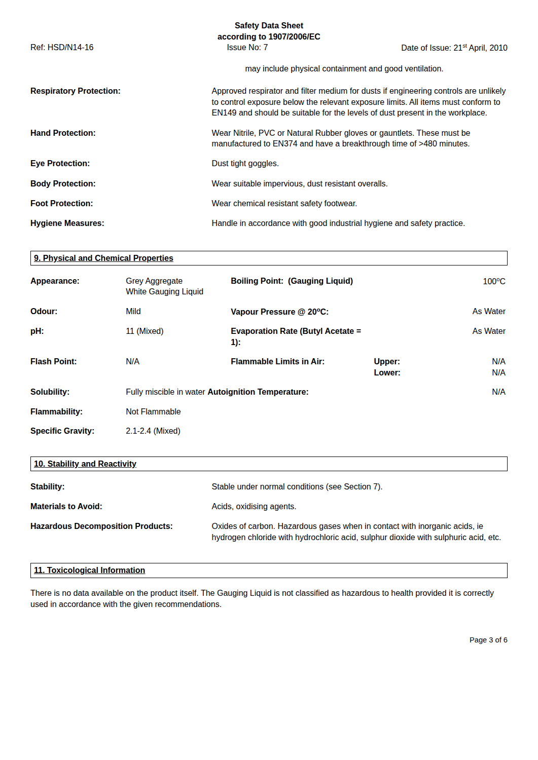Safety Data Sheet
according to 1907/2006/EC
Ref: HSD/N14-16 Issue No: 7 Date of Issue: 21st April, 2010
may include physical containment and good ventilation.
| Respiratory Protection: | Approved respirator and filter medium for dusts if engineering controls are unlikely to control exposure below the relevant exposure limits. All items must conform to EN149 and should be suitable for the levels of dust present in the workplace. |
| Hand Protection: | Wear Nitrile, PVC or Natural Rubber gloves or gauntlets. These must be manufactured to EN374 and have a breakthrough time of >480 minutes. |
| Eye Protection: | Dust tight goggles. |
| Body Protection: | Wear suitable impervious, dust resistant overalls. |
| Foot Protection: | Wear chemical resistant safety footwear. |
| Hygiene Measures: | Handle in accordance with good industrial hygiene and safety practice. |
9. Physical and Chemical Properties
| Appearance: | Grey Aggregate White Gauging Liquid | Boiling Point: (Gauging Liquid) | | 100 o C |
| Odour: | Mild | Vapour Pressure @ 20 o C: | | As Water |
| pH: | 11 (Mixed) | Evaporation Rate (Butyl Acetate = 1): | | As Water |
| Flash Point: | N/A | Flammable Limits in Air: | Upper: Lower: | N/A N/A |
| Solubility: | Fully miscible in water Autoignition Temperature: | | N/A |
| Flammability: | Not Flammable |
| Specific Gravity: | 2.1-2.4 (Mixed) |
10. Stability and Reactivity
| Stability: | Stable under normal conditions (see Section 7). |
| Materials to Avoid: | Acids, oxidising agents. |
| Hazardous Decomposition Products: | Oxides of carbon. Hazardous gases when in contact with inorganic acids, ie hydrogen chloride with hydrochloric acid, sulphur dioxide with sulphuric acid, etc. |
11. Toxicological Information
There is no data available on the product itself. The Gauging Liquid is not classified as hazardous to health provided it is correctly used in accordance with the given recommendations.
Page 3 of 6